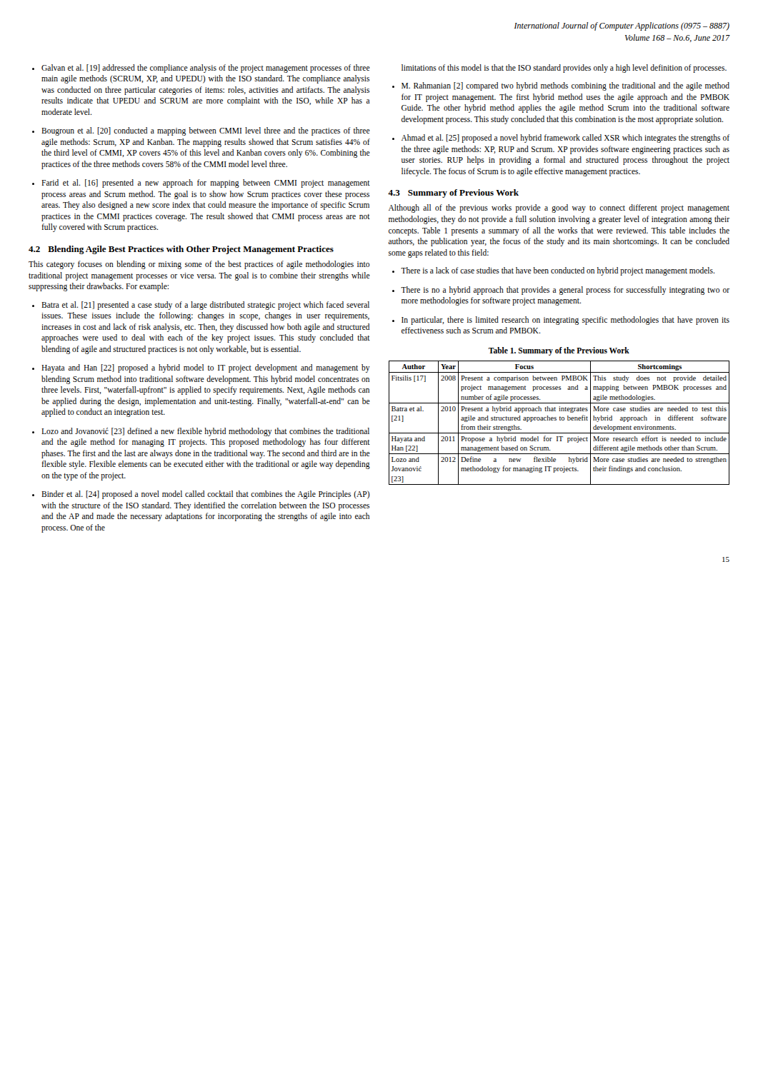International Journal of Computer Applications (0975 – 8887)
Volume 168 – No.6, June 2017
Galvan et al. [19] addressed the compliance analysis of the project management processes of three main agile methods (SCRUM, XP, and UPEDU) with the ISO standard. The compliance analysis was conducted on three particular categories of items: roles, activities and artifacts. The analysis results indicate that UPEDU and SCRUM are more complaint with the ISO, while XP has a moderate level.
Bougroun et al. [20] conducted a mapping between CMMI level three and the practices of three agile methods: Scrum, XP and Kanban. The mapping results showed that Scrum satisfies 44% of the third level of CMMI, XP covers 45% of this level and Kanban covers only 6%. Combining the practices of the three methods covers 58% of the CMMI model level three.
Farid et al. [16] presented a new approach for mapping between CMMI project management process areas and Scrum method. The goal is to show how Scrum practices cover these process areas. They also designed a new score index that could measure the importance of specific Scrum practices in the CMMI practices coverage. The result showed that CMMI process areas are not fully covered with Scrum practices.
4.2 Blending Agile Best Practices with Other Project Management Practices
This category focuses on blending or mixing some of the best practices of agile methodologies into traditional project management processes or vice versa. The goal is to combine their strengths while suppressing their drawbacks. For example:
Batra et al. [21] presented a case study of a large distributed strategic project which faced several issues. These issues include the following: changes in scope, changes in user requirements, increases in cost and lack of risk analysis, etc. Then, they discussed how both agile and structured approaches were used to deal with each of the key project issues. This study concluded that blending of agile and structured practices is not only workable, but is essential.
Hayata and Han [22] proposed a hybrid model to IT project development and management by blending Scrum method into traditional software development. This hybrid model concentrates on three levels. First, "waterfall-upfront" is applied to specify requirements. Next, Agile methods can be applied during the design, implementation and unit-testing. Finally, "waterfall-at-end" can be applied to conduct an integration test.
Lozo and Jovanović [23] defined a new flexible hybrid methodology that combines the traditional and the agile method for managing IT projects. This proposed methodology has four different phases. The first and the last are always done in the traditional way. The second and third are in the flexible style. Flexible elements can be executed either with the traditional or agile way depending on the type of the project.
Binder et al. [24] proposed a novel model called cocktail that combines the Agile Principles (AP) with the structure of the ISO standard. They identified the correlation between the ISO processes and the AP and made the necessary adaptations for incorporating the strengths of agile into each process. One of the
limitations of this model is that the ISO standard provides only a high level definition of processes.
M. Rahmanian [2] compared two hybrid methods combining the traditional and the agile method for IT project management. The first hybrid method uses the agile approach and the PMBOK Guide. The other hybrid method applies the agile method Scrum into the traditional software development process. This study concluded that this combination is the most appropriate solution.
Ahmad et al. [25] proposed a novel hybrid framework called XSR which integrates the strengths of the three agile methods: XP, RUP and Scrum. XP provides software engineering practices such as user stories. RUP helps in providing a formal and structured process throughout the project lifecycle. The focus of Scrum is to agile effective management practices.
4.3 Summary of Previous Work
Although all of the previous works provide a good way to connect different project management methodologies, they do not provide a full solution involving a greater level of integration among their concepts. Table 1 presents a summary of all the works that were reviewed. This table includes the authors, the publication year, the focus of the study and its main shortcomings. It can be concluded some gaps related to this field:
There is a lack of case studies that have been conducted on hybrid project management models.
There is no a hybrid approach that provides a general process for successfully integrating two or more methodologies for software project management.
In particular, there is limited research on integrating specific methodologies that have proven its effectiveness such as Scrum and PMBOK.
Table 1. Summary of the Previous Work
| Author | Year | Focus | Shortcomings |
| --- | --- | --- | --- |
| Fitsilis [17] | 2008 | Present a comparison between PMBOK project management processes and a number of agile processes. | This study does not provide detailed mapping between PMBOK processes and agile methodologies. |
| Batra et al. [21] | 2010 | Present a hybrid approach that integrates agile and structured approaches to benefit from their strengths. | More case studies are needed to test this hybrid approach in different software development environments. |
| Hayata and Han [22] | 2011 | Propose a hybrid model for IT project management based on Scrum. | More research effort is needed to include different agile methods other than Scrum. |
| Lozo and Jovanović [23] | 2012 | Define a new flexible hybrid methodology for managing IT projects. | More case studies are needed to strengthen their findings and conclusion. |
15